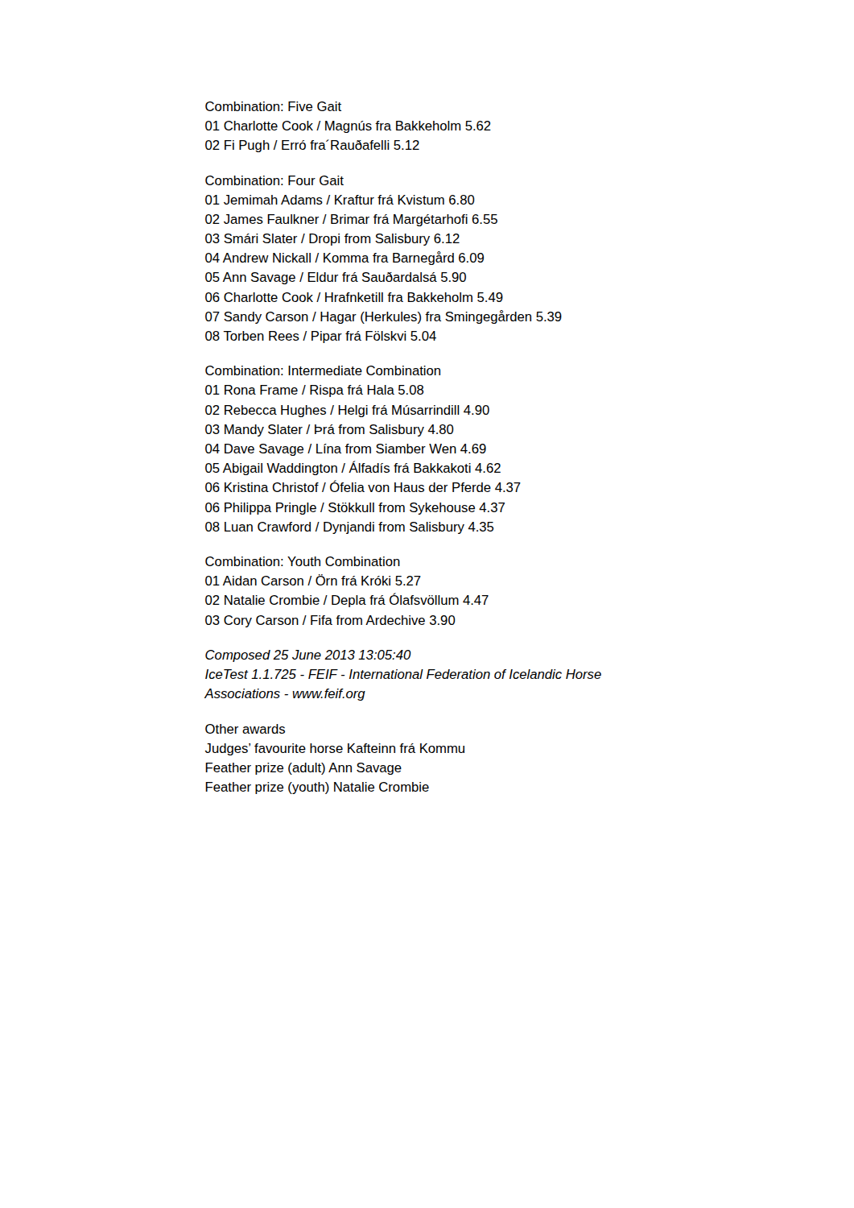Combination: Five Gait
01 Charlotte Cook / Magnús fra Bakkeholm 5.62
02 Fi Pugh / Erró fra´Rauðafelli 5.12
Combination: Four Gait
01 Jemimah Adams / Kraftur frá Kvistum 6.80
02 James Faulkner / Brimar frá Margétarhofi 6.55
03 Smári Slater / Dropi from Salisbury 6.12
04 Andrew Nickall / Komma fra Barnegård 6.09
05 Ann Savage / Eldur frá Sauðardalsá 5.90
06 Charlotte Cook / Hrafnketill fra Bakkeholm 5.49
07 Sandy Carson / Hagar (Herkules) fra Smingegården 5.39
08 Torben Rees / Pipar frá Fölskvi 5.04
Combination: Intermediate Combination
01 Rona Frame / Rispa frá Hala 5.08
02 Rebecca Hughes / Helgi frá Músarrindill 4.90
03 Mandy Slater / Þrá from Salisbury 4.80
04 Dave Savage / Lína from Siamber Wen 4.69
05 Abigail Waddington / Álfadís frá Bakkakoti 4.62
06 Kristina Christof / Ófelia von Haus der Pferde 4.37
06 Philippa Pringle / Stökkull from Sykehouse 4.37
08 Luan Crawford / Dynjandi from Salisbury 4.35
Combination: Youth Combination
01 Aidan Carson / Örn frá Króki 5.27
02 Natalie Crombie / Depla frá Ólafsvöllum 4.47
03 Cory Carson / Fifa from Ardechive 3.90
Composed 25 June 2013 13:05:40
IceTest 1.1.725 - FEIF - International Federation of Icelandic Horse Associations - www.feif.org
Other awards
Judges’ favourite horse Kafteinn frá Kommu
Feather prize (adult) Ann Savage
Feather prize (youth) Natalie Crombie